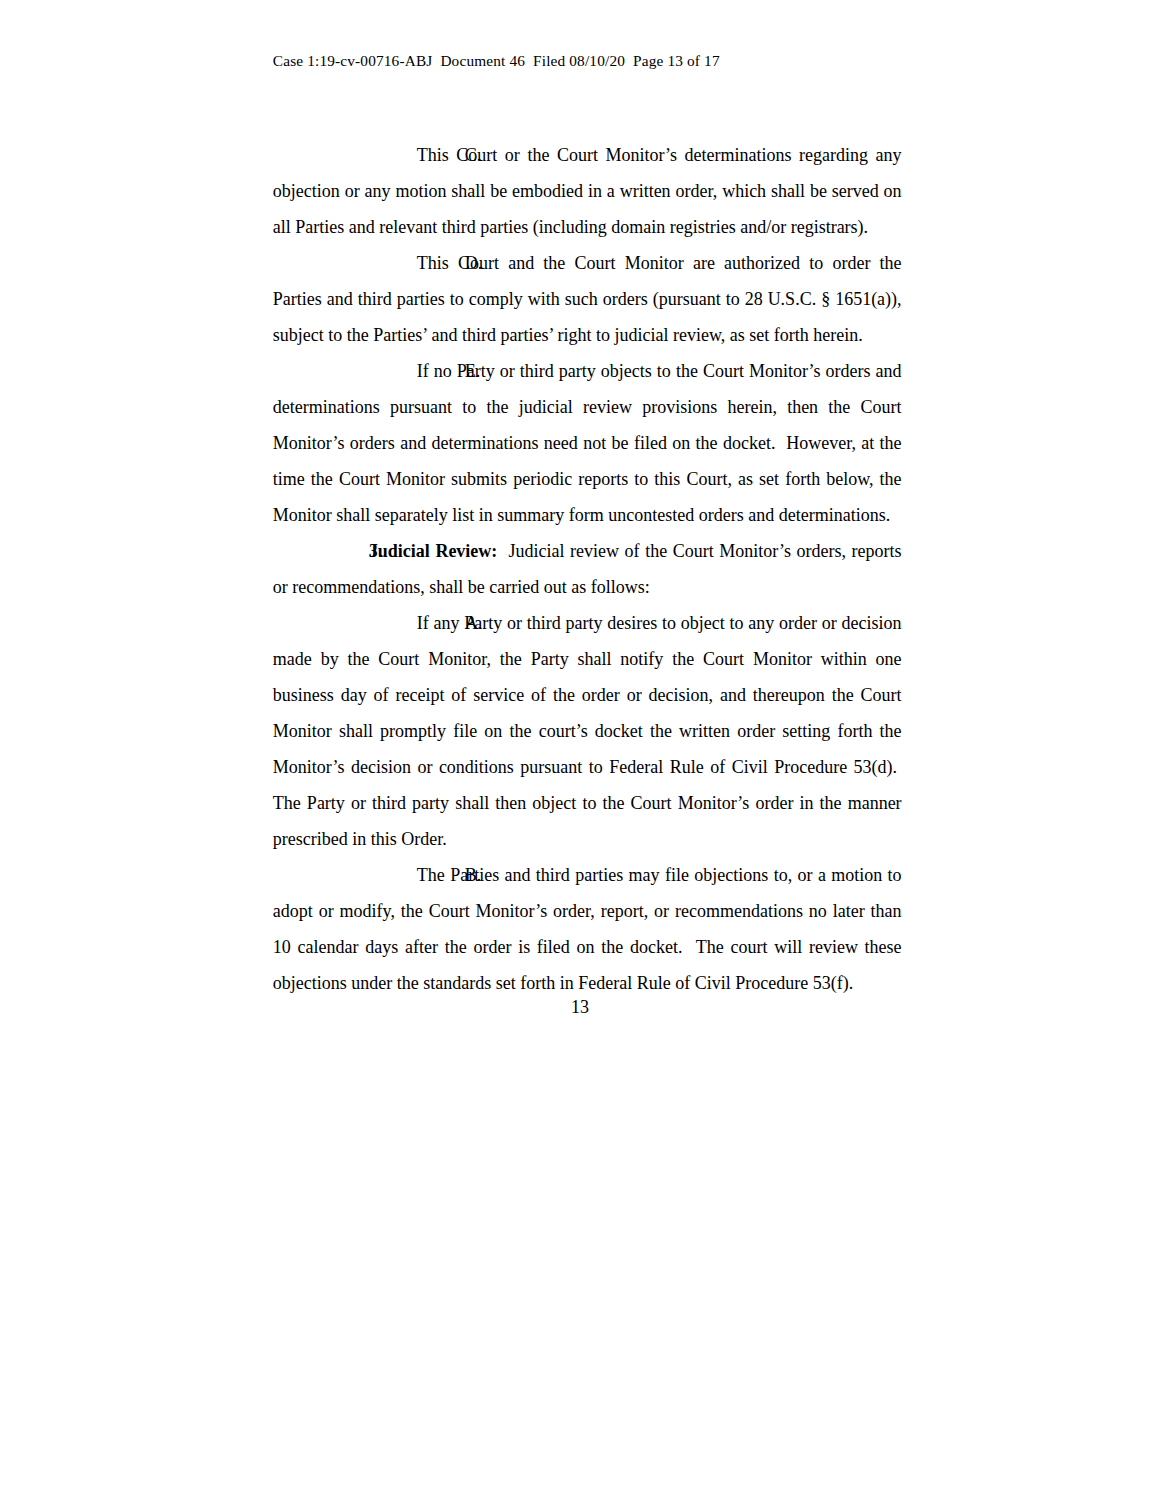Case 1:19-cv-00716-ABJ Document 46 Filed 08/10/20 Page 13 of 17
C. This Court or the Court Monitor’s determinations regarding any objection or any motion shall be embodied in a written order, which shall be served on all Parties and relevant third parties (including domain registries and/or registrars).
D. This Court and the Court Monitor are authorized to order the Parties and third parties to comply with such orders (pursuant to 28 U.S.C. § 1651(a)), subject to the Parties’ and third parties’ right to judicial review, as set forth herein.
E. If no Party or third party objects to the Court Monitor’s orders and determinations pursuant to the judicial review provisions herein, then the Court Monitor’s orders and determinations need not be filed on the docket. However, at the time the Court Monitor submits periodic reports to this Court, as set forth below, the Monitor shall separately list in summary form uncontested orders and determinations.
3. Judicial Review: Judicial review of the Court Monitor’s orders, reports or recommendations, shall be carried out as follows:
A. If any Party or third party desires to object to any order or decision made by the Court Monitor, the Party shall notify the Court Monitor within one business day of receipt of service of the order or decision, and thereupon the Court Monitor shall promptly file on the court’s docket the written order setting forth the Monitor’s decision or conditions pursuant to Federal Rule of Civil Procedure 53(d). The Party or third party shall then object to the Court Monitor’s order in the manner prescribed in this Order.
B. The Parties and third parties may file objections to, or a motion to adopt or modify, the Court Monitor’s order, report, or recommendations no later than 10 calendar days after the order is filed on the docket. The court will review these objections under the standards set forth in Federal Rule of Civil Procedure 53(f).
13